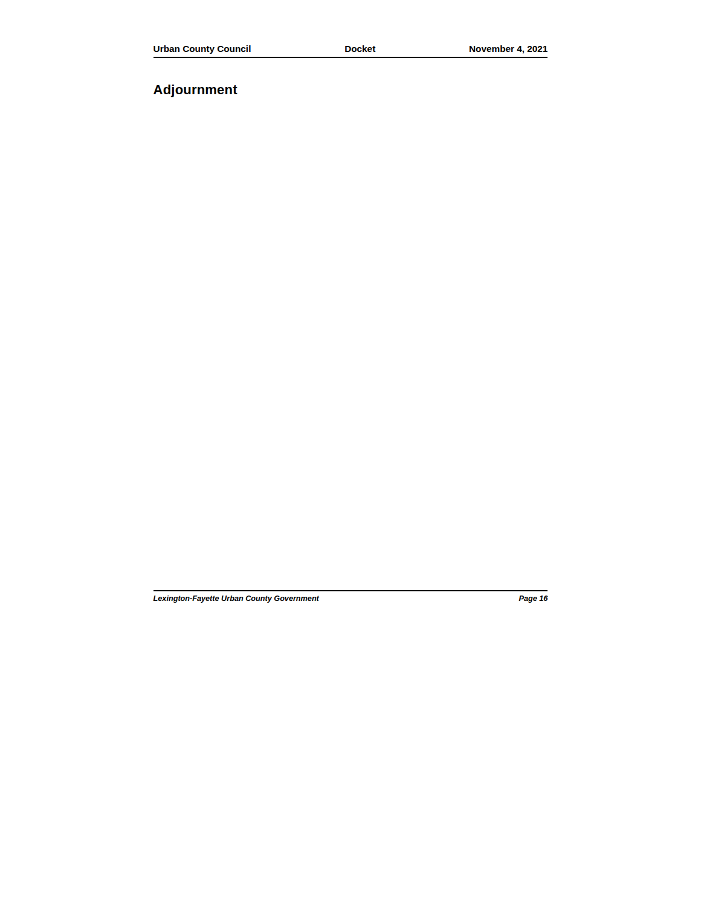Urban County Council
Docket
November 4, 2021
Adjournment
Lexington-Fayette Urban County Government
Page 16